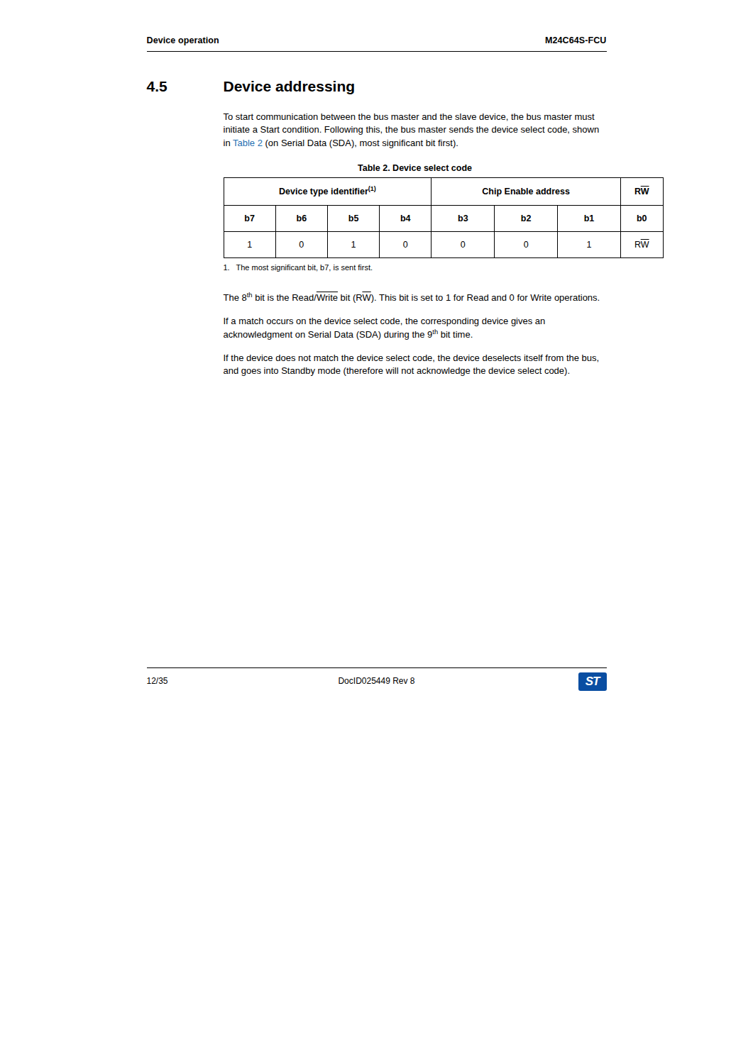Device operation
M24C64S-FCU
4.5
Device addressing
To start communication between the bus master and the slave device, the bus master must initiate a Start condition. Following this, the bus master sends the device select code, shown in Table 2 (on Serial Data (SDA), most significant bit first).
Table 2. Device select code
| Device type identifier (1) | Chip Enable address | R W |
| --- | --- | --- |
| b7 | b6 | b5 | b4 | b3 | b2 | b1 | b0 |
| 1 | 0 | 1 | 0 | 0 | 0 | 1 | R W |
1.
The most significant bit, b7, is sent first.
The 8th bit is the Read/Write bit (RW). This bit is set to 1 for Read and 0 for Write operations.
If a match occurs on the device select code, the corresponding device gives an acknowledgment on Serial Data (SDA) during the 9th bit time.
If the device does not match the device select code, the device deselects itself from the bus, and goes into Standby mode (therefore will not acknowledge the device select code).
12/35
DocID025449 Rev 8
ST